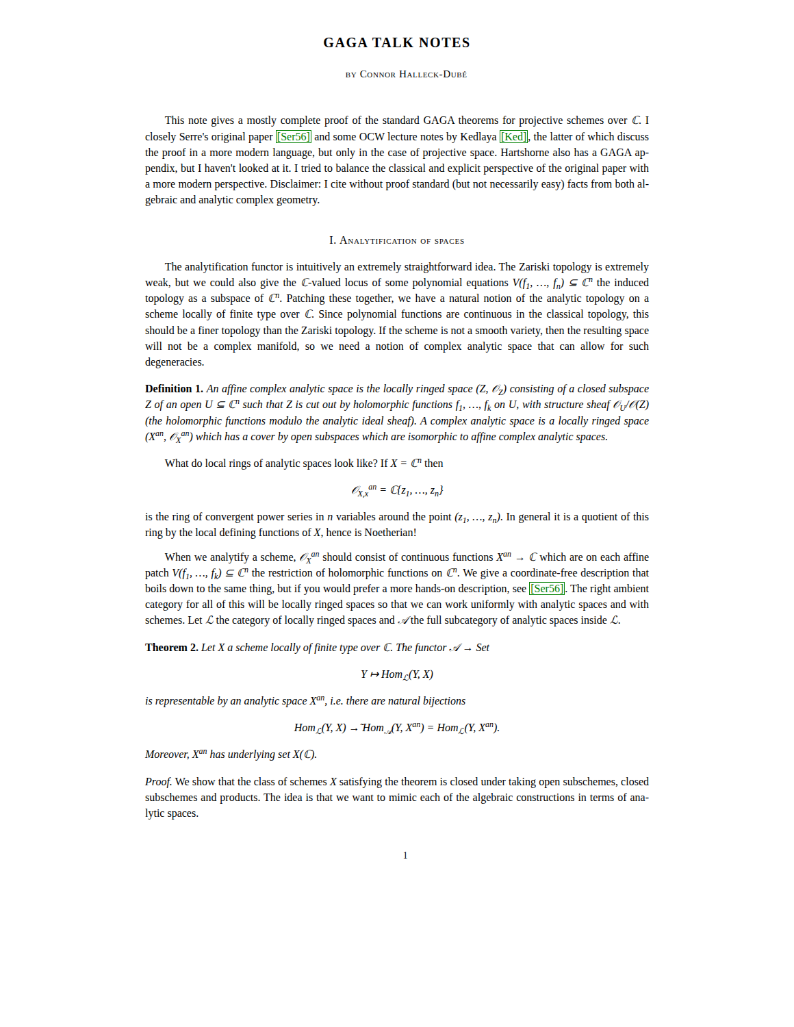GAGA Talk Notes
by Connor Halleck-Dubé
This note gives a mostly complete proof of the standard GAGA theorems for projective schemes over ℂ. I closely Serre's original paper [Ser56] and some OCW lecture notes by Kedlaya [Ked], the latter of which discuss the proof in a more modern language, but only in the case of projective space. Hartshorne also has a GAGA appendix, but I haven't looked at it. I tried to balance the classical and explicit perspective of the original paper with a more modern perspective. Disclaimer: I cite without proof standard (but not necessarily easy) facts from both algebraic and analytic complex geometry.
I. Analytification of spaces
The analytification functor is intuitively an extremely straightforward idea. The Zariski topology is extremely weak, but we could also give the ℂ-valued locus of some polynomial equations V(f1, …, fn) ⊆ ℂn the induced topology as a subspace of ℂn. Patching these together, we have a natural notion of the analytic topology on a scheme locally of finite type over ℂ. Since polynomial functions are continuous in the classical topology, this should be a finer topology than the Zariski topology. If the scheme is not a smooth variety, then the resulting space will not be a complex manifold, so we need a notion of complex analytic space that can allow for such degeneracies.
Definition 1. An affine complex analytic space is the locally ringed space (Z, 𝒪Z) consisting of a closed subspace Z of an open U ⊆ ℂn such that Z is cut out by holomorphic functions f1, …, fk on U, with structure sheaf 𝒪U/𝒪(Z) (the holomorphic functions modulo the analytic ideal sheaf). A complex analytic space is a locally ringed space (Xan, 𝒪Xan) which has a cover by open subspaces which are isomorphic to affine complex analytic spaces.
What do local rings of analytic spaces look like? If X = ℂn then
𝒪X,xan = ℂ{z1, …, zn}
is the ring of convergent power series in n variables around the point (z1, …, zn). In general it is a quotient of this ring by the local defining functions of X, hence is Noetherian!
When we analytify a scheme, 𝒪Xan should consist of continuous functions Xan → ℂ which are on each affine patch V(f1, …, fk) ⊆ ℂn the restriction of holomorphic functions on ℂn. We give a coordinate-free description that boils down to the same thing, but if you would prefer a more hands-on description, see [Ser56]. The right ambient category for all of this will be locally ringed spaces so that we can work uniformly with analytic spaces and with schemes. Let ℒ the category of locally ringed spaces and 𝒜 the full subcategory of analytic spaces inside ℒ.
Theorem 2. Let X a scheme locally of finite type over ℂ. The functor 𝒜 → Set
Y ↦ Homℒ(Y, X)
is representable by an analytic space Xan, i.e. there are natural bijections
Homℒ(Y, X) →̃ Hom𝒜(Y, Xan) = Homℒ(Y, Xan).
Moreover, Xan has underlying set X(ℂ).
Proof. We show that the class of schemes X satisfying the theorem is closed under taking open subschemes, closed subschemes and products. The idea is that we want to mimic each of the algebraic constructions in terms of analytic spaces.
1